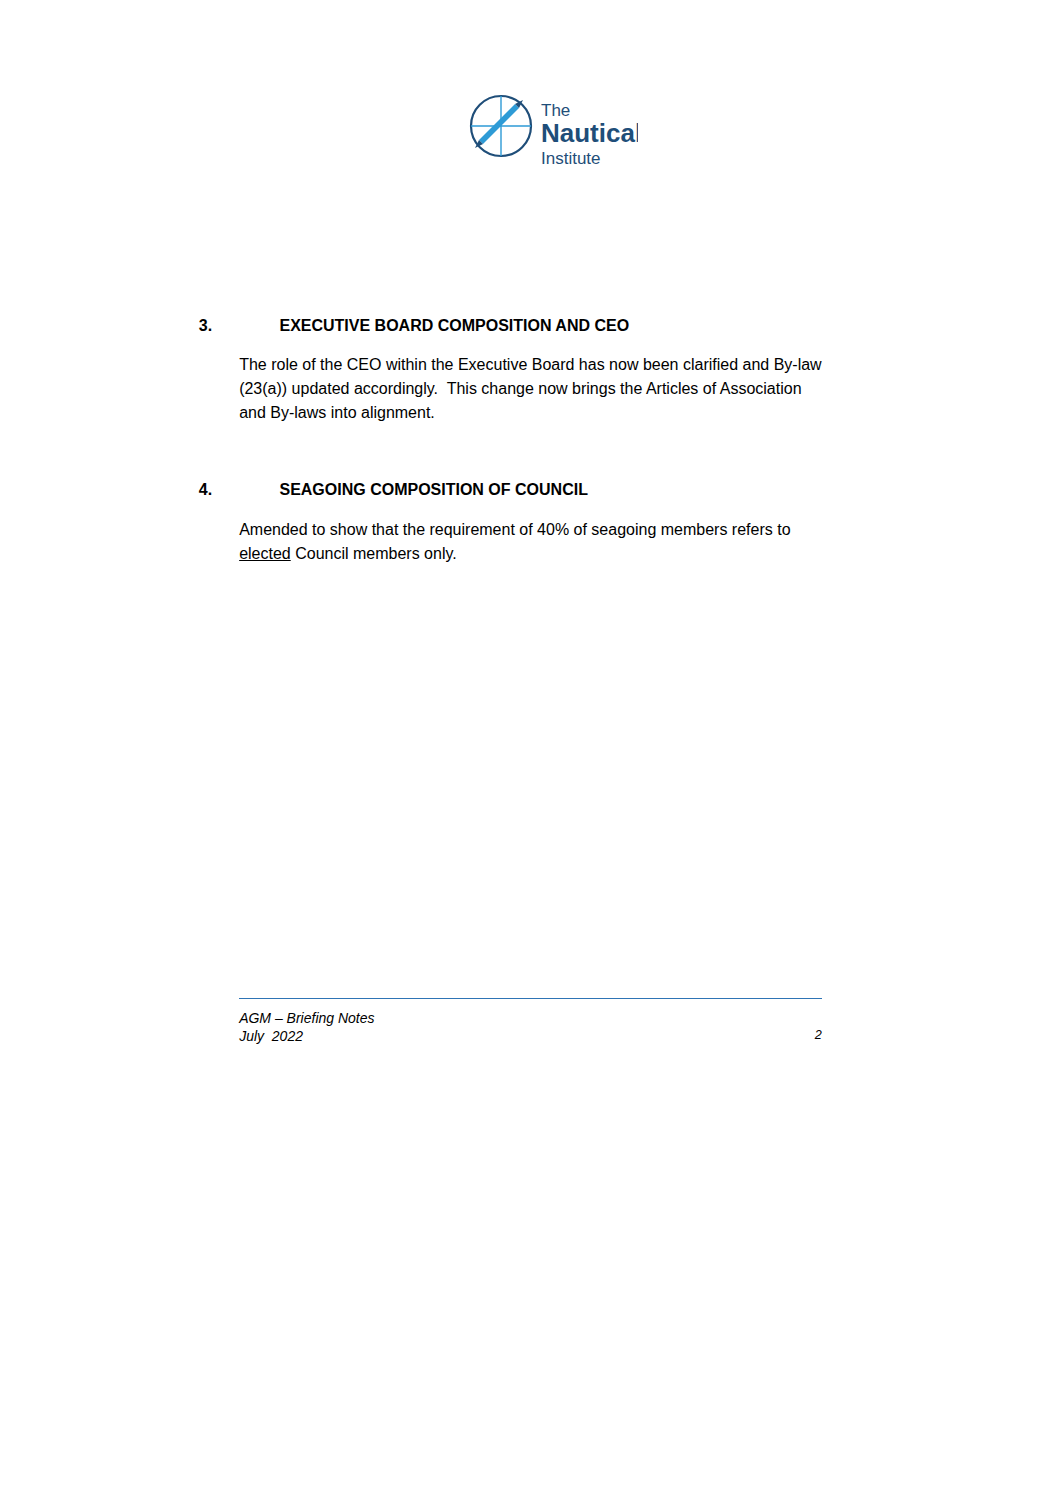The Nautical Institute
3. EXECUTIVE BOARD COMPOSITION AND CEO
The role of the CEO within the Executive Board has now been clarified and By-law (23(a)) updated accordingly. This change now brings the Articles of Association and By-laws into alignment.
4. SEAGOING COMPOSITION OF COUNCIL
Amended to show that the requirement of 40% of seagoing members refers to elected Council members only.
AGM – Briefing Notes
July 2022
2